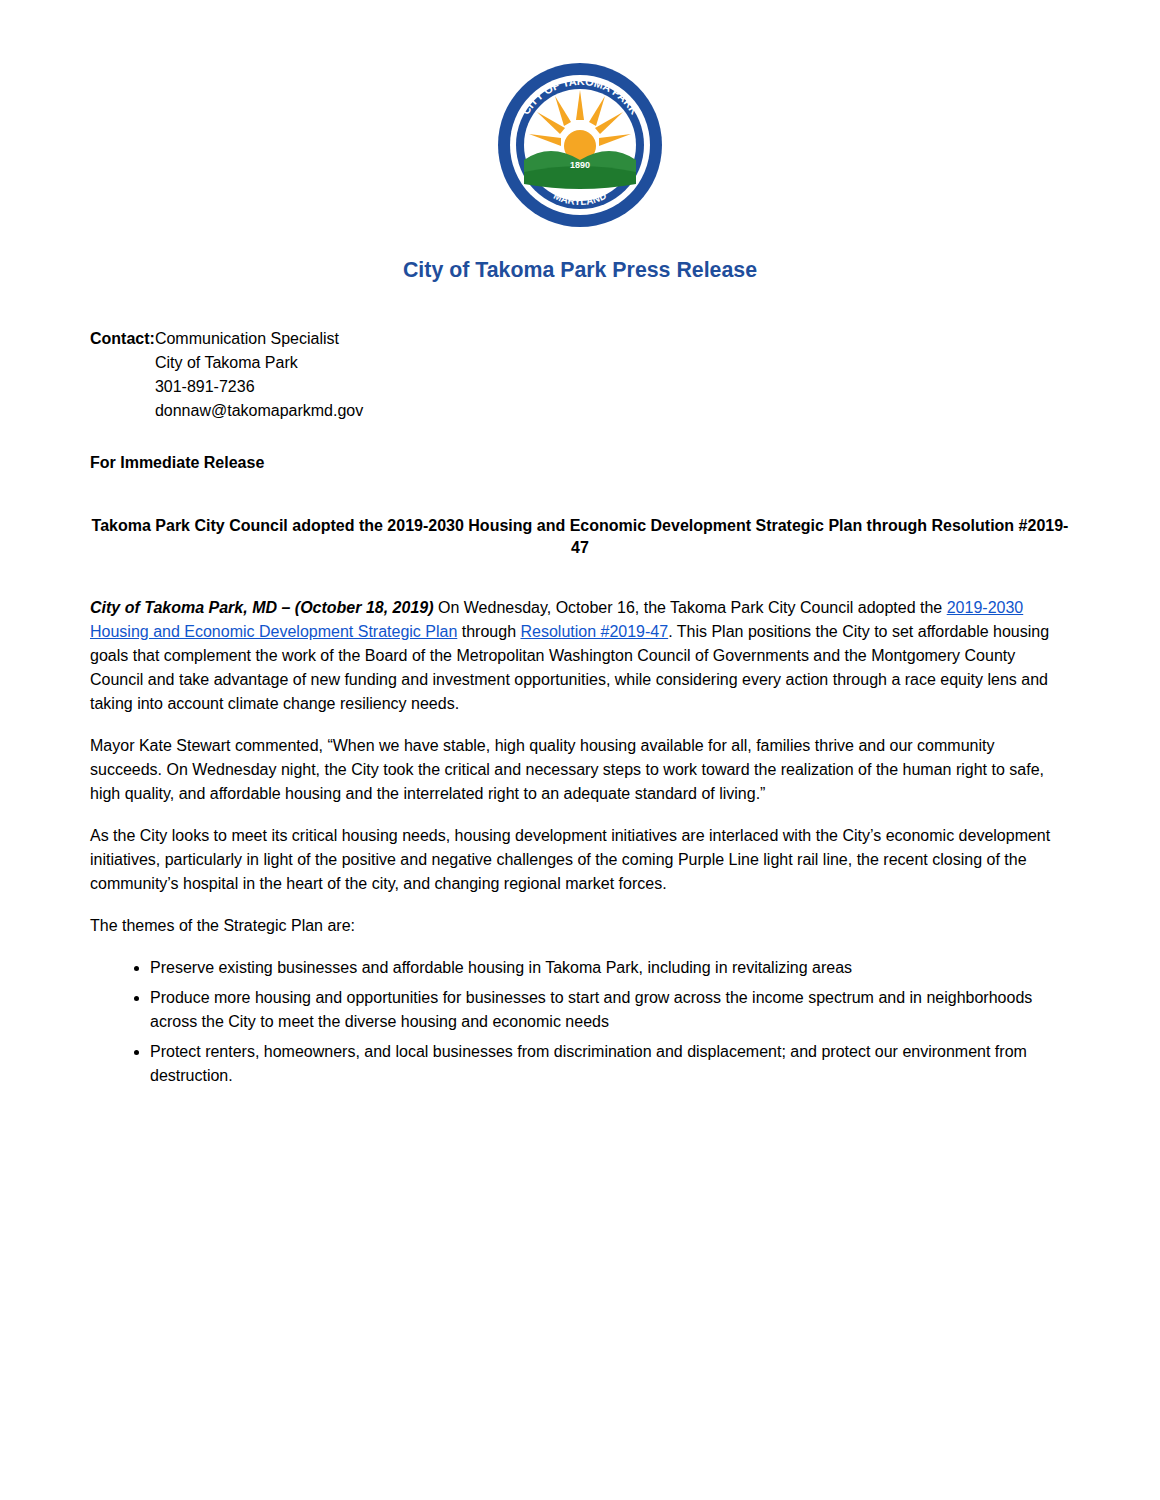CITY OF TAKOMA PARK MARYLAND 1890
City of Takoma Park Press Release
| Contact: | Communication Specialist City of Takoma Park 301-891-7236 donnaw@takomaparkmd.gov |
For Immediate Release
Takoma Park City Council adopted the 2019-2030 Housing and Economic Development Strategic Plan through Resolution #2019-47
City of Takoma Park, MD – (October 18, 2019) On Wednesday, October 16, the Takoma Park City Council adopted the 2019-2030 Housing and Economic Development Strategic Plan through Resolution #2019-47. This Plan positions the City to set affordable housing goals that complement the work of the Board of the Metropolitan Washington Council of Governments and the Montgomery County Council and take advantage of new funding and investment opportunities, while considering every action through a race equity lens and taking into account climate change resiliency needs.
Mayor Kate Stewart commented, “When we have stable, high quality housing available for all, families thrive and our community succeeds. On Wednesday night, the City took the critical and necessary steps to work toward the realization of the human right to safe, high quality, and affordable housing and the interrelated right to an adequate standard of living.”
As the City looks to meet its critical housing needs, housing development initiatives are interlaced with the City’s economic development initiatives, particularly in light of the positive and negative challenges of the coming Purple Line light rail line, the recent closing of the community’s hospital in the heart of the city, and changing regional market forces.
The themes of the Strategic Plan are:
Preserve existing businesses and affordable housing in Takoma Park, including in revitalizing areas
Produce more housing and opportunities for businesses to start and grow across the income spectrum and in neighborhoods across the City to meet the diverse housing and economic needs
Protect renters, homeowners, and local businesses from discrimination and displacement; and protect our environment from destruction.